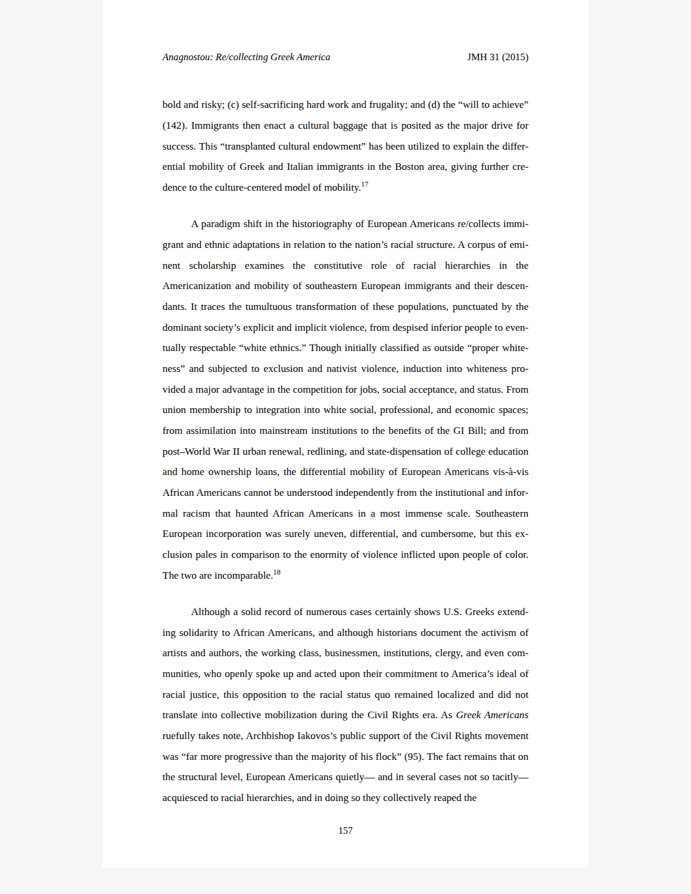Anagnostou: Re/collecting Greek America JMH 31 (2015)
bold and risky; (c) self-sacrificing hard work and frugality; and (d) the “will to achieve” (142). Immigrants then enact a cultural baggage that is posited as the major drive for success. This “transplanted cultural endowment” has been utilized to explain the differential mobility of Greek and Italian immigrants in the Boston area, giving further credence to the culture-centered model of mobility.17
A paradigm shift in the historiography of European Americans re/collects immigrant and ethnic adaptations in relation to the nation’s racial structure. A corpus of eminent scholarship examines the constitutive role of racial hierarchies in the Americanization and mobility of southeastern European immigrants and their descendants. It traces the tumultuous transformation of these populations, punctuated by the dominant society’s explicit and implicit violence, from despised inferior people to eventually respectable “white ethnics.” Though initially classified as outside “proper whiteness” and subjected to exclusion and nativist violence, induction into whiteness provided a major advantage in the competition for jobs, social acceptance, and status. From union membership to integration into white social, professional, and economic spaces; from assimilation into mainstream institutions to the benefits of the GI Bill; and from post–World War II urban renewal, redlining, and state-dispensation of college education and home ownership loans, the differential mobility of European Americans vis-à-vis African Americans cannot be understood independently from the institutional and informal racism that haunted African Americans in a most immense scale. Southeastern European incorporation was surely uneven, differential, and cumbersome, but this exclusion pales in comparison to the enormity of violence inflicted upon people of color. The two are incomparable.18
Although a solid record of numerous cases certainly shows U.S. Greeks extending solidarity to African Americans, and although historians document the activism of artists and authors, the working class, businessmen, institutions, clergy, and even communities, who openly spoke up and acted upon their commitment to America’s ideal of racial justice, this opposition to the racial status quo remained localized and did not translate into collective mobilization during the Civil Rights era. As Greek Americans ruefully takes note, Archbishop Iakovos’s public support of the Civil Rights movement was “far more progressive than the majority of his flock” (95). The fact remains that on the structural level, European Americans quietly— and in several cases not so tacitly—acquiesced to racial hierarchies, and in doing so they collectively reaped the
157